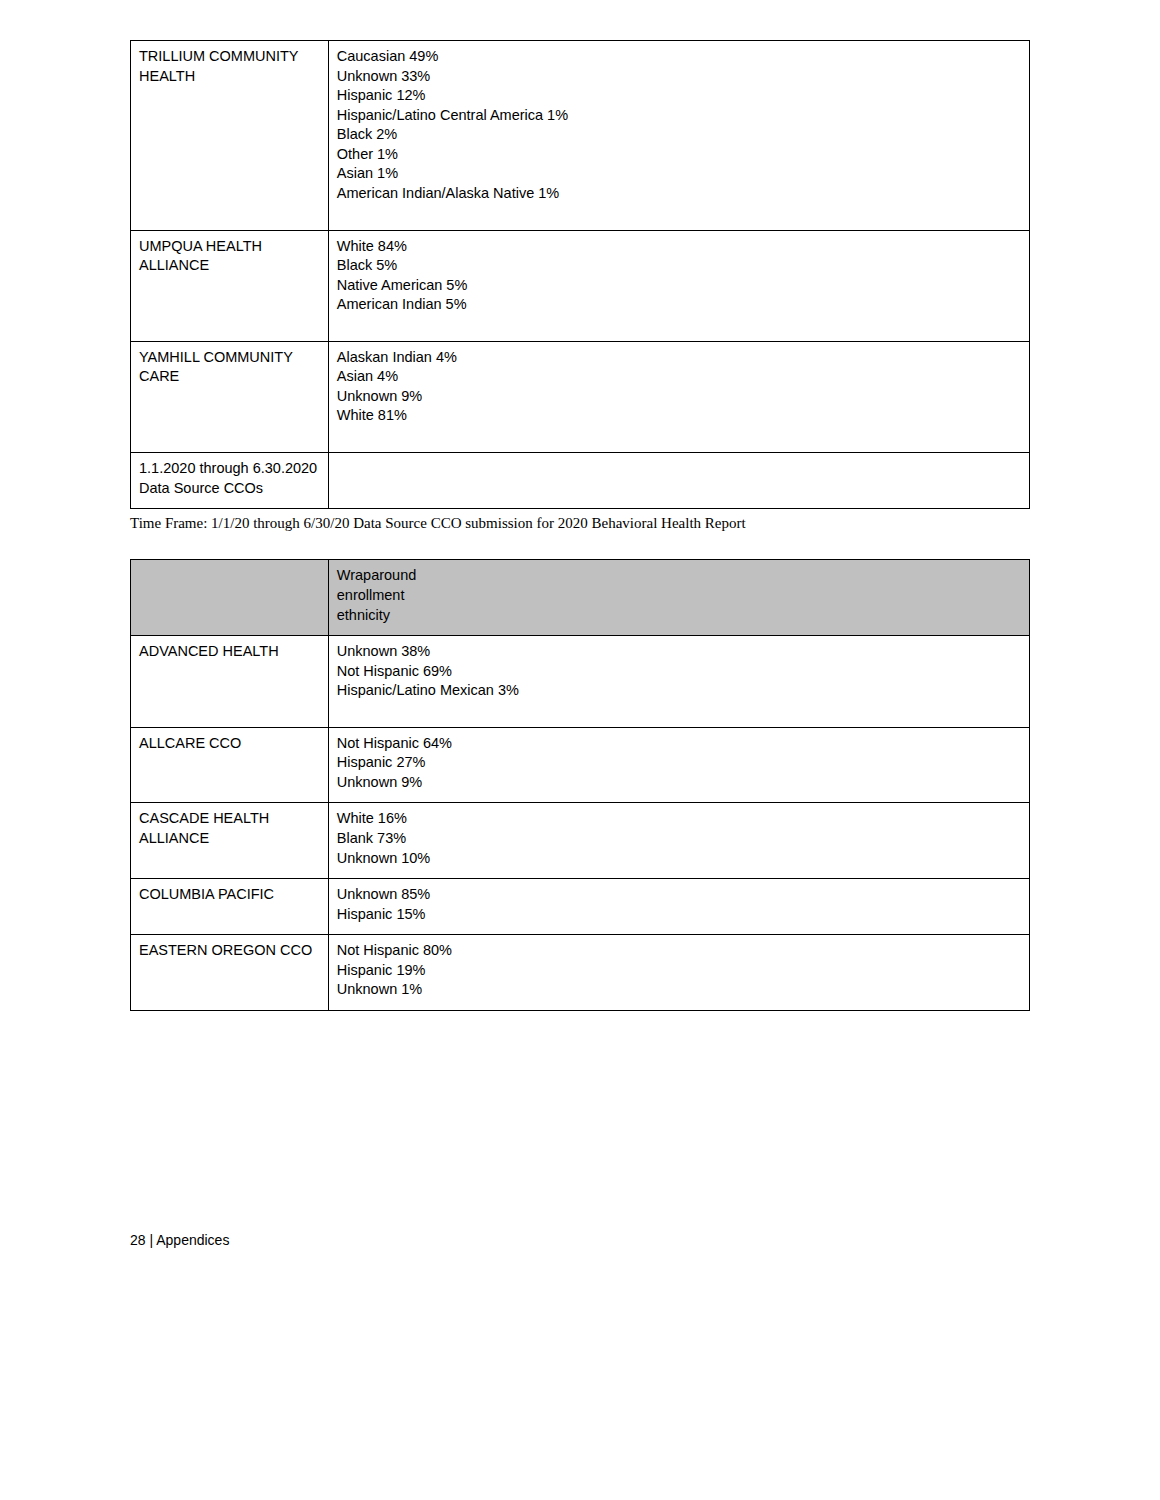| TRILLIUM COMMUNITY HEALTH | Caucasian 49% Unknown 33% Hispanic 12% Hispanic/Latino Central America 1% Black 2% Other 1% Asian 1% American Indian/Alaska Native 1% |
| UMPQUA HEALTH ALLIANCE | White 84% Black 5% Native American 5% American Indian 5% |
| YAMHILL COMMUNITY CARE | Alaskan Indian 4% Asian 4% Unknown 9% White 81% |
| 1.1.2020 through 6.30.2020 Data Source CCOs | |
Time Frame: 1/1/20 through 6/30/20 Data Source CCO submission for 2020 Behavioral Health Report
| | Wraparound enrollment ethnicity |
| ADVANCED HEALTH | Unknown 38% Not Hispanic 69% Hispanic/Latino Mexican 3% |
| ALLCARE CCO | Not Hispanic 64% Hispanic 27% Unknown 9% |
| CASCADE HEALTH ALLIANCE | White 16% Blank 73% Unknown 10% |
| COLUMBIA PACIFIC | Unknown 85% Hispanic 15% |
| EASTERN OREGON CCO | Not Hispanic 80% Hispanic 19% Unknown 1% |
28 | Appendices